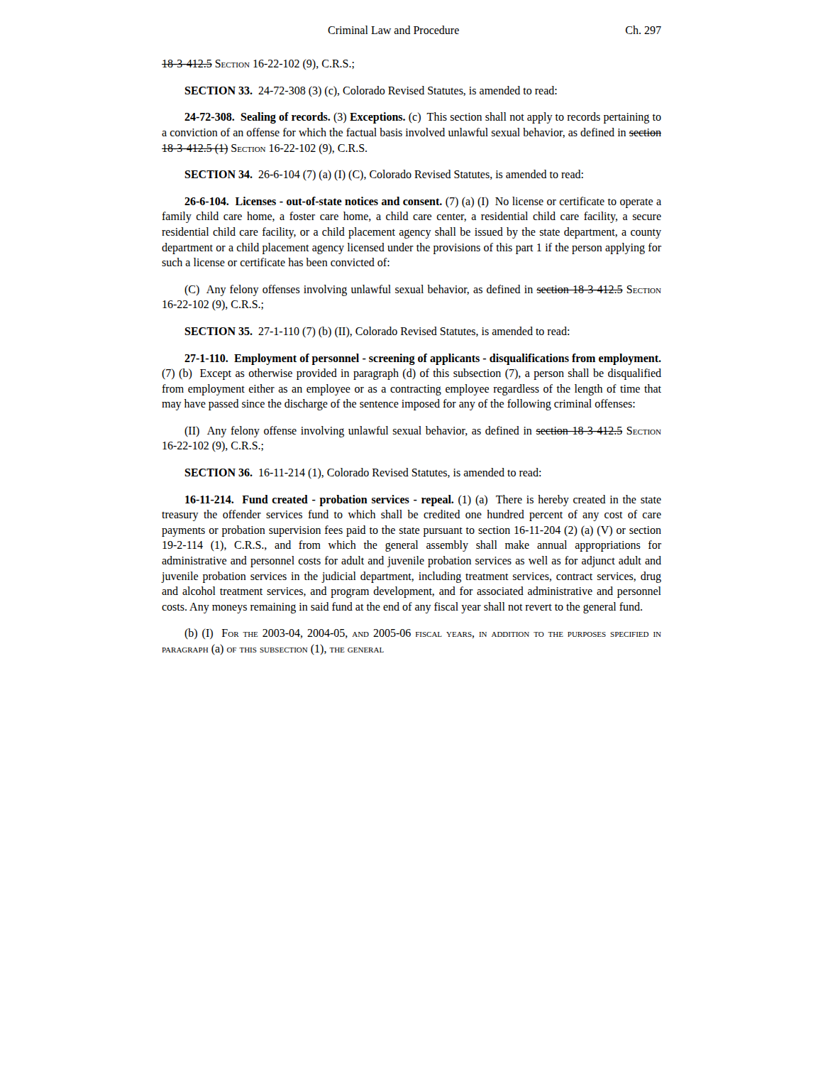Criminal Law and Procedure
Ch. 297
18-3-412.5 Section 16-22-102 (9), C.R.S.;
SECTION 33. 24-72-308 (3) (c), Colorado Revised Statutes, is amended to read:
24-72-308. Sealing of records. (3) Exceptions. (c) This section shall not apply to records pertaining to a conviction of an offense for which the factual basis involved unlawful sexual behavior, as defined in section 18-3-412.5 (1) Section 16-22-102 (9), C.R.S.
SECTION 34. 26-6-104 (7) (a) (I) (C), Colorado Revised Statutes, is amended to read:
26-6-104. Licenses - out-of-state notices and consent. (7) (a) (I) No license or certificate to operate a family child care home, a foster care home, a child care center, a residential child care facility, a secure residential child care facility, or a child placement agency shall be issued by the state department, a county department or a child placement agency licensed under the provisions of this part 1 if the person applying for such a license or certificate has been convicted of:
(C) Any felony offenses involving unlawful sexual behavior, as defined in section 18-3-412.5 Section 16-22-102 (9), C.R.S.;
SECTION 35. 27-1-110 (7) (b) (II), Colorado Revised Statutes, is amended to read:
27-1-110. Employment of personnel - screening of applicants - disqualifications from employment. (7) (b) Except as otherwise provided in paragraph (d) of this subsection (7), a person shall be disqualified from employment either as an employee or as a contracting employee regardless of the length of time that may have passed since the discharge of the sentence imposed for any of the following criminal offenses:
(II) Any felony offense involving unlawful sexual behavior, as defined in section 18-3-412.5 Section 16-22-102 (9), C.R.S.;
SECTION 36. 16-11-214 (1), Colorado Revised Statutes, is amended to read:
16-11-214. Fund created - probation services - repeal. (1) (a) There is hereby created in the state treasury the offender services fund to which shall be credited one hundred percent of any cost of care payments or probation supervision fees paid to the state pursuant to section 16-11-204 (2) (a) (V) or section 19-2-114 (1), C.R.S., and from which the general assembly shall make annual appropriations for administrative and personnel costs for adult and juvenile probation services as well as for adjunct adult and juvenile probation services in the judicial department, including treatment services, contract services, drug and alcohol treatment services, and program development, and for associated administrative and personnel costs. Any moneys remaining in said fund at the end of any fiscal year shall not revert to the general fund.
(b) (I) For the 2003-04, 2004-05, and 2005-06 fiscal years, in addition to the purposes specified in paragraph (a) of this subsection (1), the general